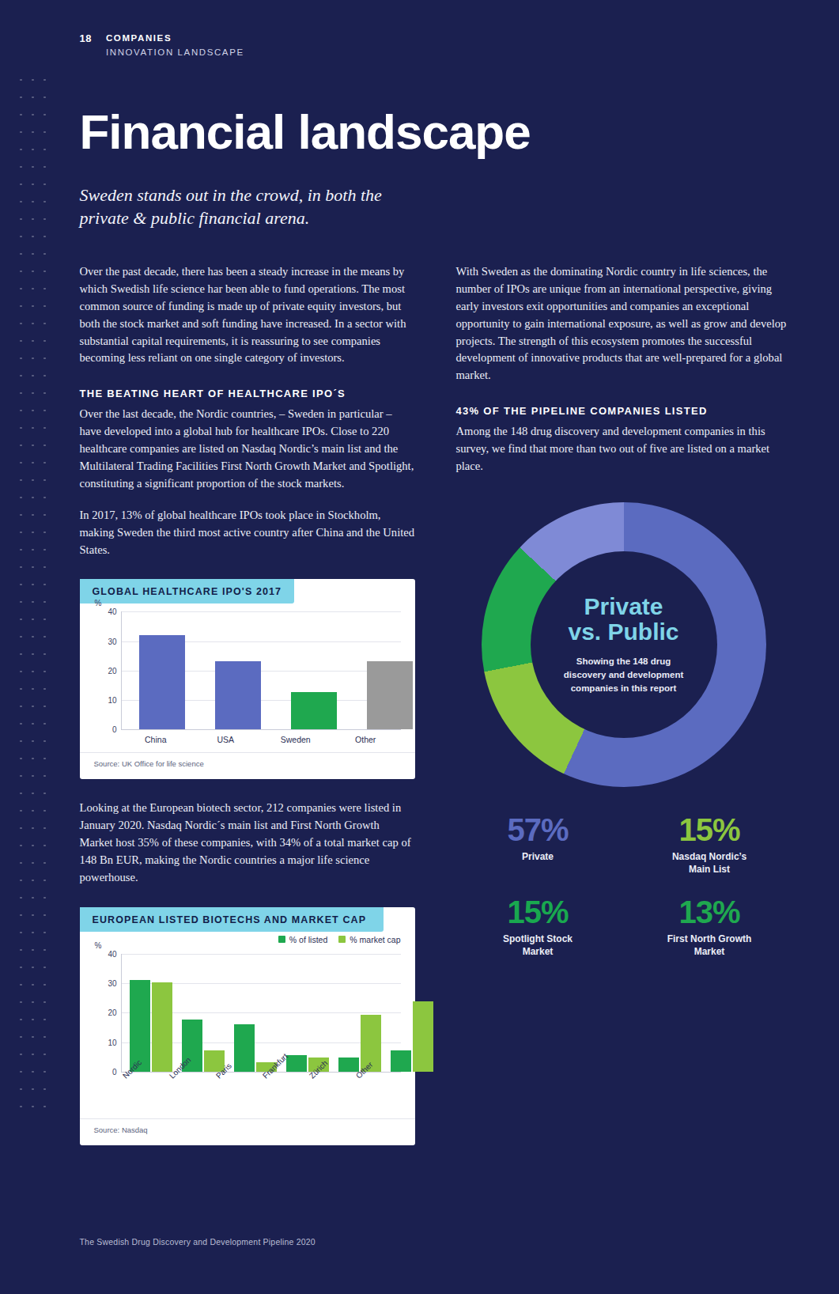18
COMPANIES
INNOVATION LANDSCAPE
Financial landscape
Sweden stands out in the crowd, in both the private & public financial arena.
Over the past decade, there has been a steady increase in the means by which Swedish life science har been able to fund operations. The most common source of funding is made up of private equity investors, but both the stock market and soft funding have increased. In a sector with substantial capital requirements, it is reassuring to see companies becoming less reliant on one single category of investors.
The beating heart of healthcare IPO´s
Over the last decade, the Nordic countries, – Sweden in particular – have developed into a global hub for healthcare IPOs. Close to 220 healthcare companies are listed on Nasdaq Nordic’s main list and the Multilateral Trading Facilities First North Growth Market and Spotlight, constituting a significant proportion of the stock markets.
In 2017, 13% of global healthcare IPOs took place in Stockholm, making Sweden the third most active country after China and the United States.
GLOBAL HEALTHCARE IPO'S 2017
% 40 30 20 10 0
China USA Sweden Other
Source: UK Office for life science
Looking at the European biotech sector, 212 companies were listed in January 2020. Nasdaq Nordic´s main list and First North Growth Market host 35% of these companies, with 34% of a total market cap of 148 Bn EUR, making the Nordic countries a major life science powerhouse.
EUROPEAN LISTED BIOTECHS AND MARKET CAP
% of listed % market cap
% 40 30 20 10 0
Nordic London Paris Frankfurt Zürich Other
Source: Nasdaq
With Sweden as the dominating Nordic country in life sciences, the number of IPOs are unique from an international perspective, giving early investors exit opportunities and companies an exceptional opportunity to gain international exposure, as well as grow and develop projects. The strength of this ecosystem promotes the successful development of innovative products that are well-prepared for a global market.
43% of the pipeline companies listed
Among the 148 drug discovery and development companies in this survey, we find that more than two out of five are listed on a market place.
Private
vs. Public
Showing the 148 drug
discovery and development
companies in this report
57%
Private
15%
Nasdaq Nordic’s
Main List
15%
Spotlight Stock
Market
13%
First North Growth
Market
The Swedish Drug Discovery and Development Pipeline 2020